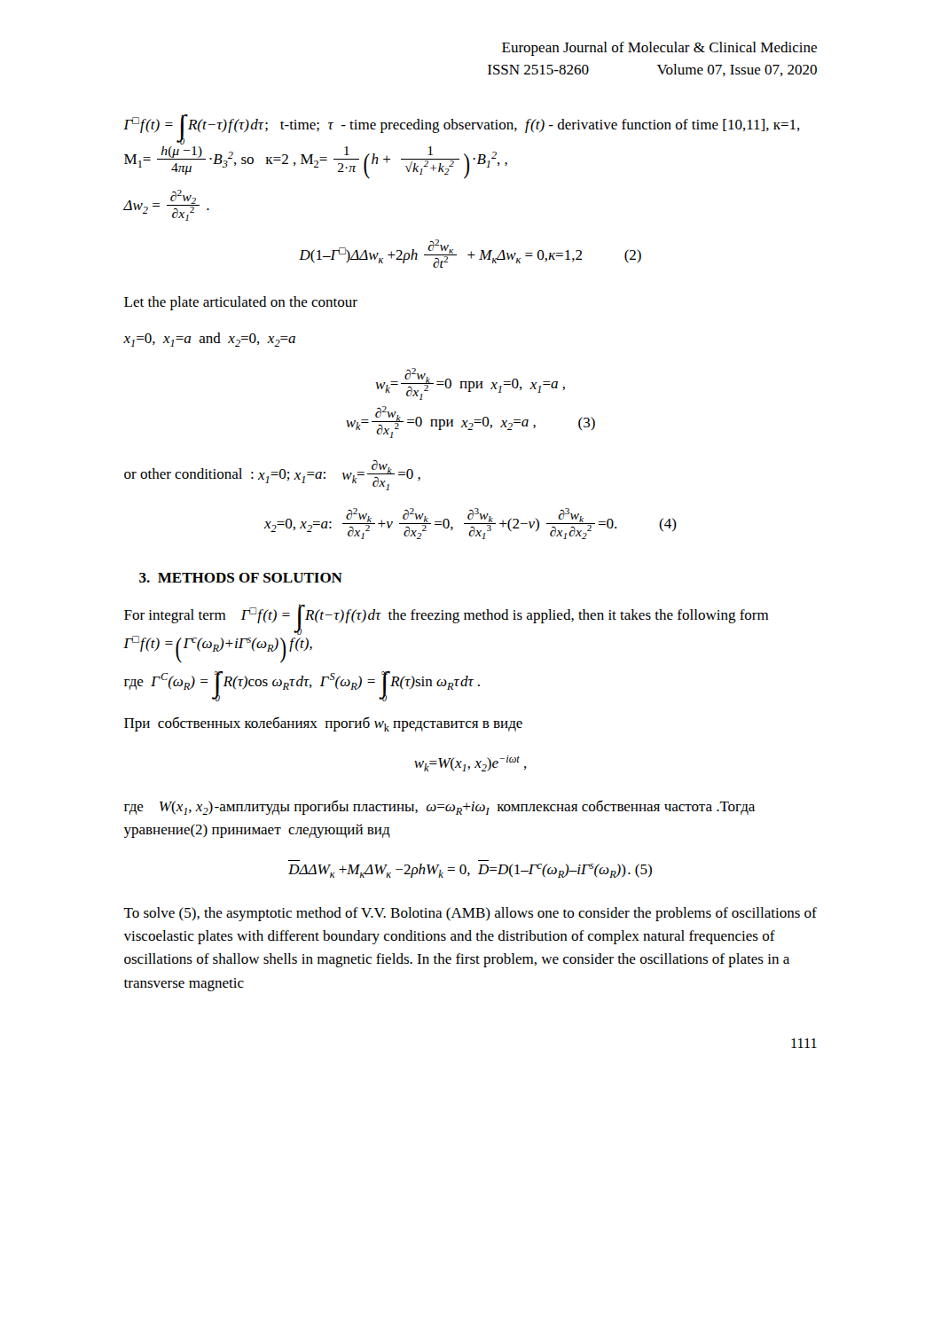European Journal of Molecular & Clinical Medicine ISSN 2515-8260 Volume 07, Issue 07, 2020
Γ□ f (t) = t∫0 R(t−τ) f (τ) dτ ; t-time; τ - time preceding observation, f (t) - derivative function of time [10,11], к=1, M1= h(μ −1) 4πμ·B32, so к=2 , M2= 12·π(h + 1√k12+k22)·B12, ,
Δw2 = ∂2w2∂x12 .
D(1–Γ□)ΔΔwк +2ρh ∂2wк∂t2 + MкΔwк = 0,к=1,2 (2)
Let the plate articulated on the contour
x1=0, x1=a and x2=0, x2=a
wk=∂2wk∂x12=0 при x1=0, x1=a , wk=∂2wk∂x12=0 при x2=0, x2=a , (3)
or other conditional : x1=0; x1=a: wk=∂wk∂x1=0 ,
x2=0, x2=a: ∂2wk∂x12+ν ∂2wk∂x22=0, ∂3wk∂x13+(2−ν) ∂3wk∂x1 ∂x22=0. (4)
3. METHODS OF SOLUTION
For integral term Γ□ f (t) = t∫0 R(t−τ) f (τ) dτ the freezing method is applied, then it takes the following form Γ□ f (t) =(Γc(ωR)+iΓs(ωR)) f (t),
где Γ C(ωR) = ∞∫0 R(τ)cos ωRτ dτ, Γ S(ωR) = ∞∫0 R(τ)sin ωRτ dτ .
При собственных колебаниях прогиб wk представится в виде
wk=W(x1, x2)e−iωt ,
где W(x1, x2) -амплитуды прогибы пластины, ω=ωR+iωI комплексная собственная частота .Тогда уравнение(2) принимает следующий вид
DΔΔWк +MкΔWк −2ρhWk = 0, D=D(1–Γc(ωR)–iΓs(ωR)) . (5)
To solve (5), the asymptotic method of V.V. Bolotina (AMB) allows one to consider the problems of oscillations of viscoelastic plates with different boundary conditions and the distribution of complex natural frequencies of oscillations of shallow shells in magnetic fields. In the first problem, we consider the oscillations of plates in a transverse magnetic
1111